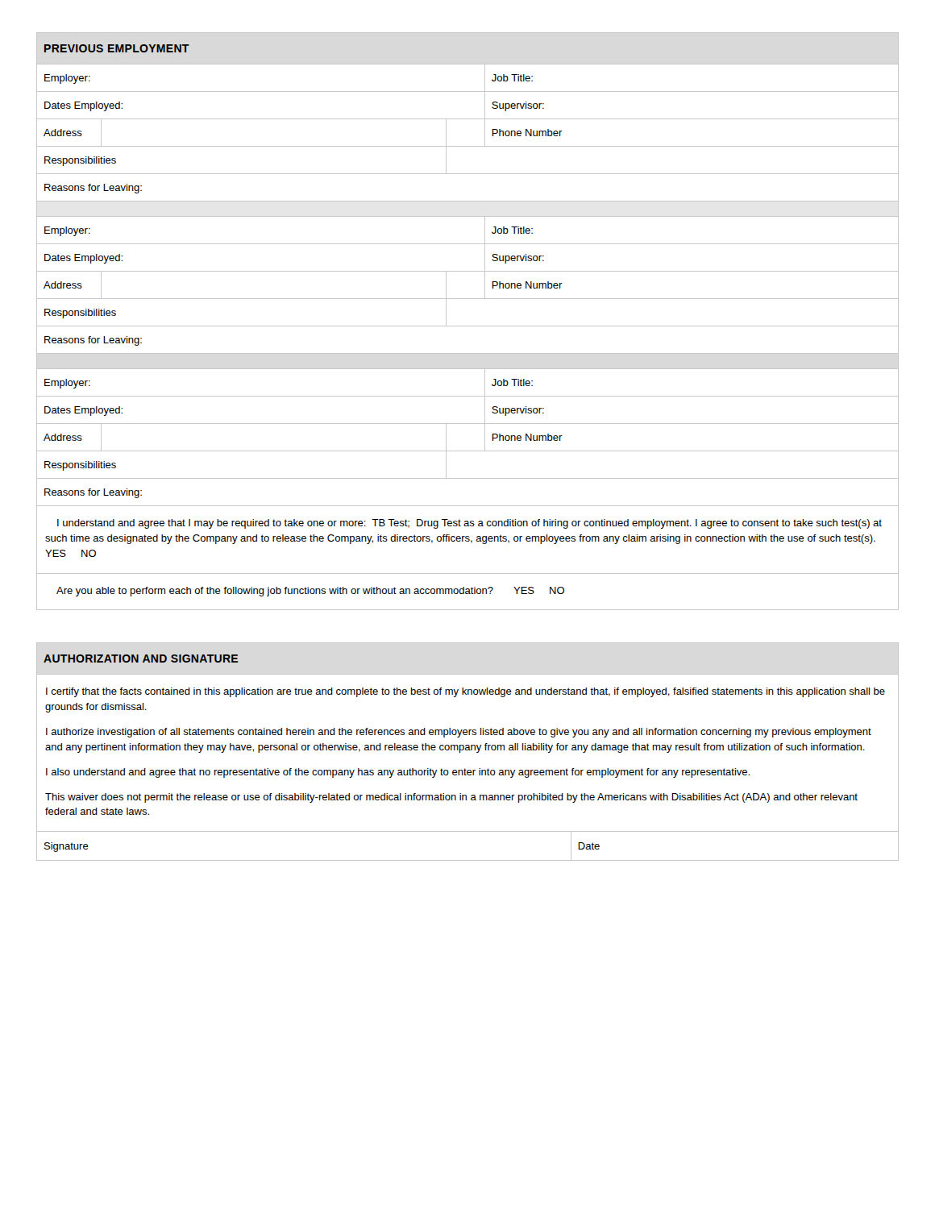| PREVIOUS EMPLOYMENT |
| Employer: | Job Title: |
| Dates Employed: | Supervisor: |
| Address | | | Phone Number |
| Responsibilities | |
| Reasons for Leaving: |
| Employer: | Job Title: |
| Dates Employed: | Supervisor: |
| Address | | | Phone Number |
| Responsibilities | |
| Reasons for Leaving: |
| Employer: | Job Title: |
| Dates Employed: | Supervisor: |
| Address | | | Phone Number |
| Responsibilities | |
| Reasons for Leaving: |
| I understand and agree that I may be required to take one or more: TB Test; Drug Test as a condition of hiring or continued employment. I agree to consent to take such test(s) at such time as designated by the Company and to release the Company, its directors, officers, agents, or employees from any claim arising in connection with the use of such test(s). YES NO |
| Are you able to perform each of the following job functions with or without an accommodation? YES NO |
| AUTHORIZATION AND SIGNATURE |
| I certify that the facts contained in this application are true and complete to the best of my knowledge and understand that, if employed, falsified statements in this application shall be grounds for dismissal. I authorize investigation of all statements contained herein and the references and employers listed above to give you any and all information concerning my previous employment and any pertinent information they may have, personal or otherwise, and release the company from all liability for any damage that may result from utilization of such information. I also understand and agree that no representative of the company has any authority to enter into any agreement for employment for any representative. This waiver does not permit the release or use of disability-related or medical information in a manner prohibited by the Americans with Disabilities Act (ADA) and other relevant federal and state laws. |
| Signature | Date |